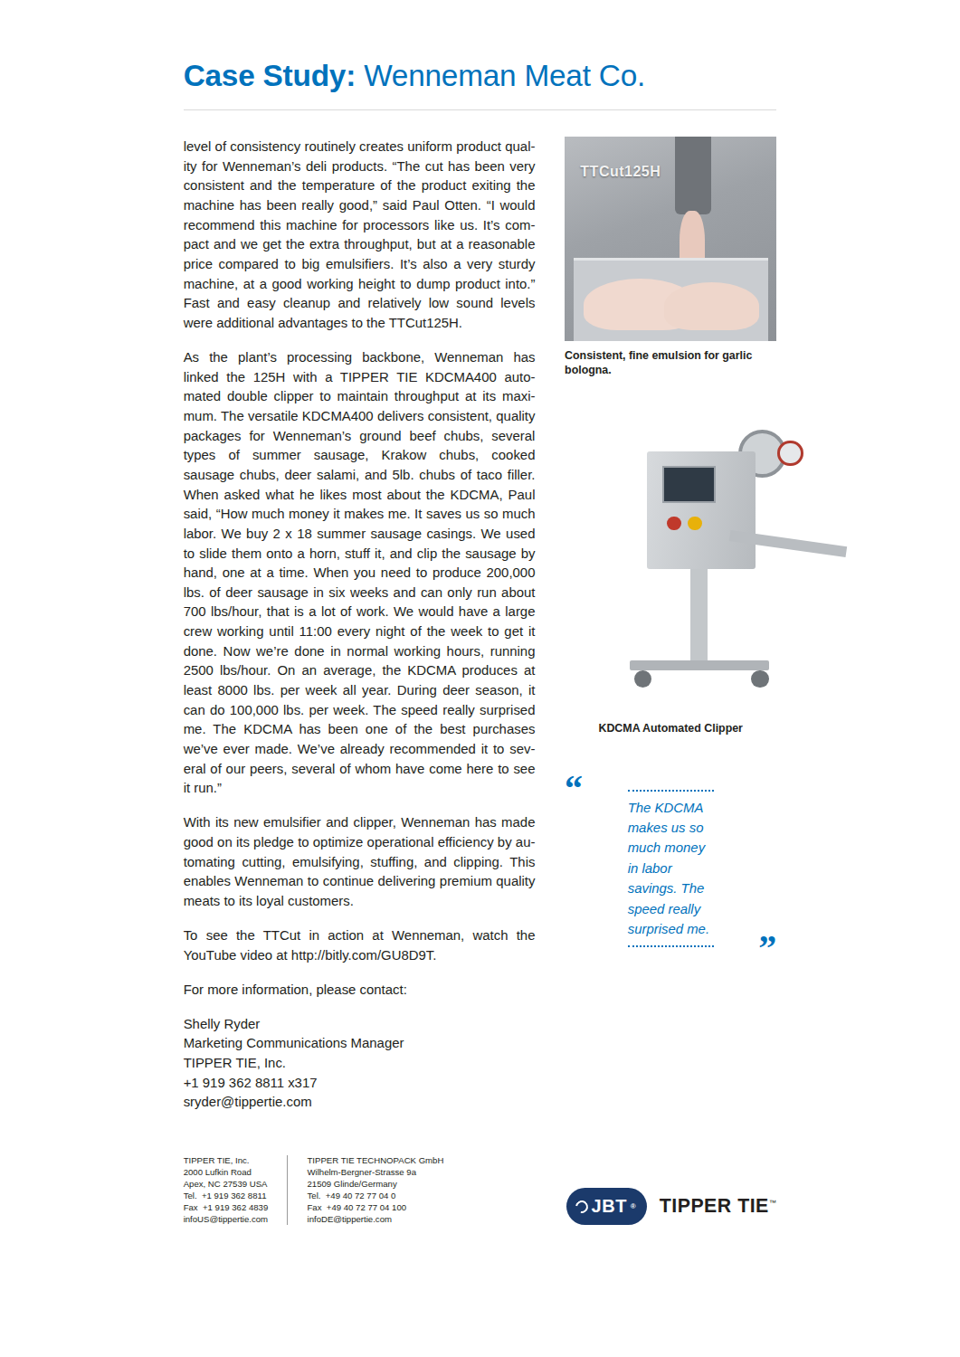Case Study: Wenneman Meat Co.
level of consistency routinely creates uniform product quality for Wenneman’s deli products. “The cut has been very consistent and the temperature of the product exiting the machine has been really good,” said Paul Otten. “I would recommend this machine for processors like us. It’s compact and we get the extra throughput, but at a reasonable price compared to big emulsifiers. It’s also a very sturdy machine, at a good working height to dump product into.” Fast and easy cleanup and relatively low sound levels were additional advantages to the TTCut125H.
As the plant’s processing backbone, Wenneman has linked the 125H with a TIPPER TIE KDCMA400 automated double clipper to maintain throughput at its maximum. The versatile KDCMA400 delivers consistent, quality packages for Wenneman’s ground beef chubs, several types of summer sausage, Krakow chubs, cooked sausage chubs, deer salami, and 5lb. chubs of taco filler. When asked what he likes most about the KDCMA, Paul said, “How much money it makes me. It saves us so much labor. We buy 2 x 18 summer sausage casings. We used to slide them onto a horn, stuff it, and clip the sausage by hand, one at a time. When you need to produce 200,000 lbs. of deer sausage in six weeks and can only run about 700 lbs/hour, that is a lot of work. We would have a large crew working until 11:00 every night of the week to get it done. Now we’re done in normal working hours, running 2500 lbs/hour. On an average, the KDCMA produces at least 8000 lbs. per week all year. During deer season, it can do 100,000 lbs. per week. The speed really surprised me. The KDCMA has been one of the best purchases we’ve ever made. We’ve already recommended it to several of our peers, several of whom have come here to see it run.”
With its new emulsifier and clipper, Wenneman has made good on its pledge to optimize operational efficiency by automating cutting, emulsifying, stuffing, and clipping. This enables Wenneman to continue delivering premium quality meats to its loyal customers.
To see the TTCut in action at Wenneman, watch the YouTube video at http://bitly.com/GU8D9T.
For more information, please contact:
Shelly Ryder
Marketing Communications Manager
TIPPER TIE, Inc.
+1 919 362 8811 x317
sryder@tippertie.com
TTCut125H
Consistent, fine emulsion for garlic bologna.
KDCMA Automated Clipper
“
The KDCMA makes us so much money in labor savings. The speed really surprised me.
”
TIPPER TIE, Inc.
2000 Lufkin Road
Apex, NC 27539 USA
Tel. +1 919 362 8811
Fax +1 919 362 4839
infoUS@tippertie.com
TIPPER TIE TECHNOPACK GmbH
Wilhelm-Bergner-Strasse 9a
21509 Glinde/Germany
Tel. +49 40 72 77 04 0
Fax +49 40 72 77 04 100
infoDE@tippertie.com
JBT® TIPPER TIE™